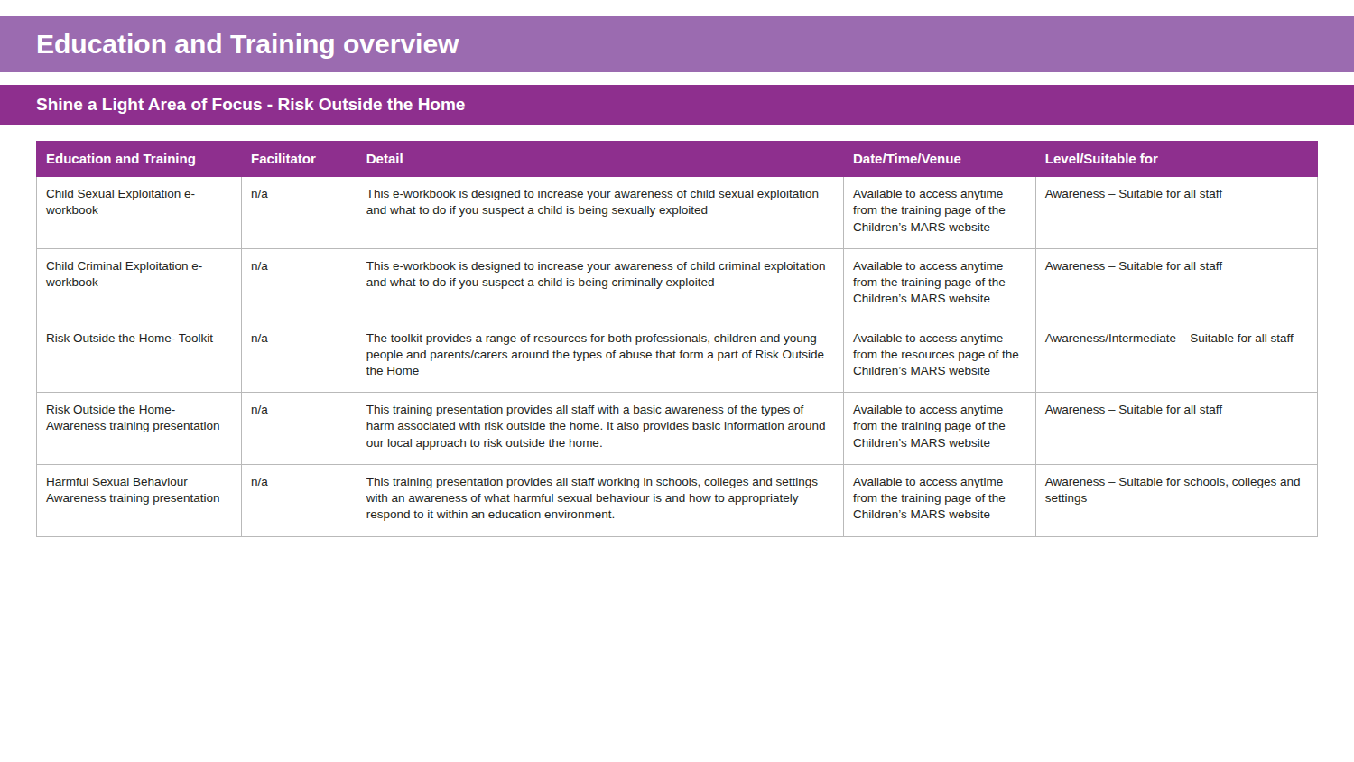Education and Training overview
Shine a Light Area of Focus - Risk Outside the Home
| Education and Training | Facilitator | Detail | Date/Time/Venue | Level/Suitable for |
| --- | --- | --- | --- | --- |
| Child Sexual Exploitation e-workbook | n/a | This e-workbook is designed to increase your awareness of child sexual exploitation and what to do if you suspect a child is being sexually exploited | Available to access anytime from the training page of the Children’s MARS website | Awareness – Suitable for all staff |
| Child Criminal Exploitation e-workbook | n/a | This e-workbook is designed to increase your awareness of child criminal exploitation and what to do if you suspect a child is being criminally exploited | Available to access anytime from the training page of the Children’s MARS website | Awareness – Suitable for all staff |
| Risk Outside the Home- Toolkit | n/a | The toolkit provides a range of resources for both professionals, children and young people and parents/carers around the types of abuse that form a part of Risk Outside the Home | Available to access anytime from the resources page of the Children’s MARS website | Awareness/Intermediate – Suitable for all staff |
| Risk Outside the Home- Awareness training presentation | n/a | This training presentation provides all staff with a basic awareness of the types of harm associated with risk outside the home. It also provides basic information around our local approach to risk outside the home. | Available to access anytime from the training page of the Children’s MARS website | Awareness – Suitable for all staff |
| Harmful Sexual Behaviour Awareness training presentation | n/a | This training presentation provides all staff working in schools, colleges and settings with an awareness of what harmful sexual behaviour is and how to appropriately respond to it within an education environment. | Available to access anytime from the training page of the Children’s MARS website | Awareness – Suitable for schools, colleges and settings |